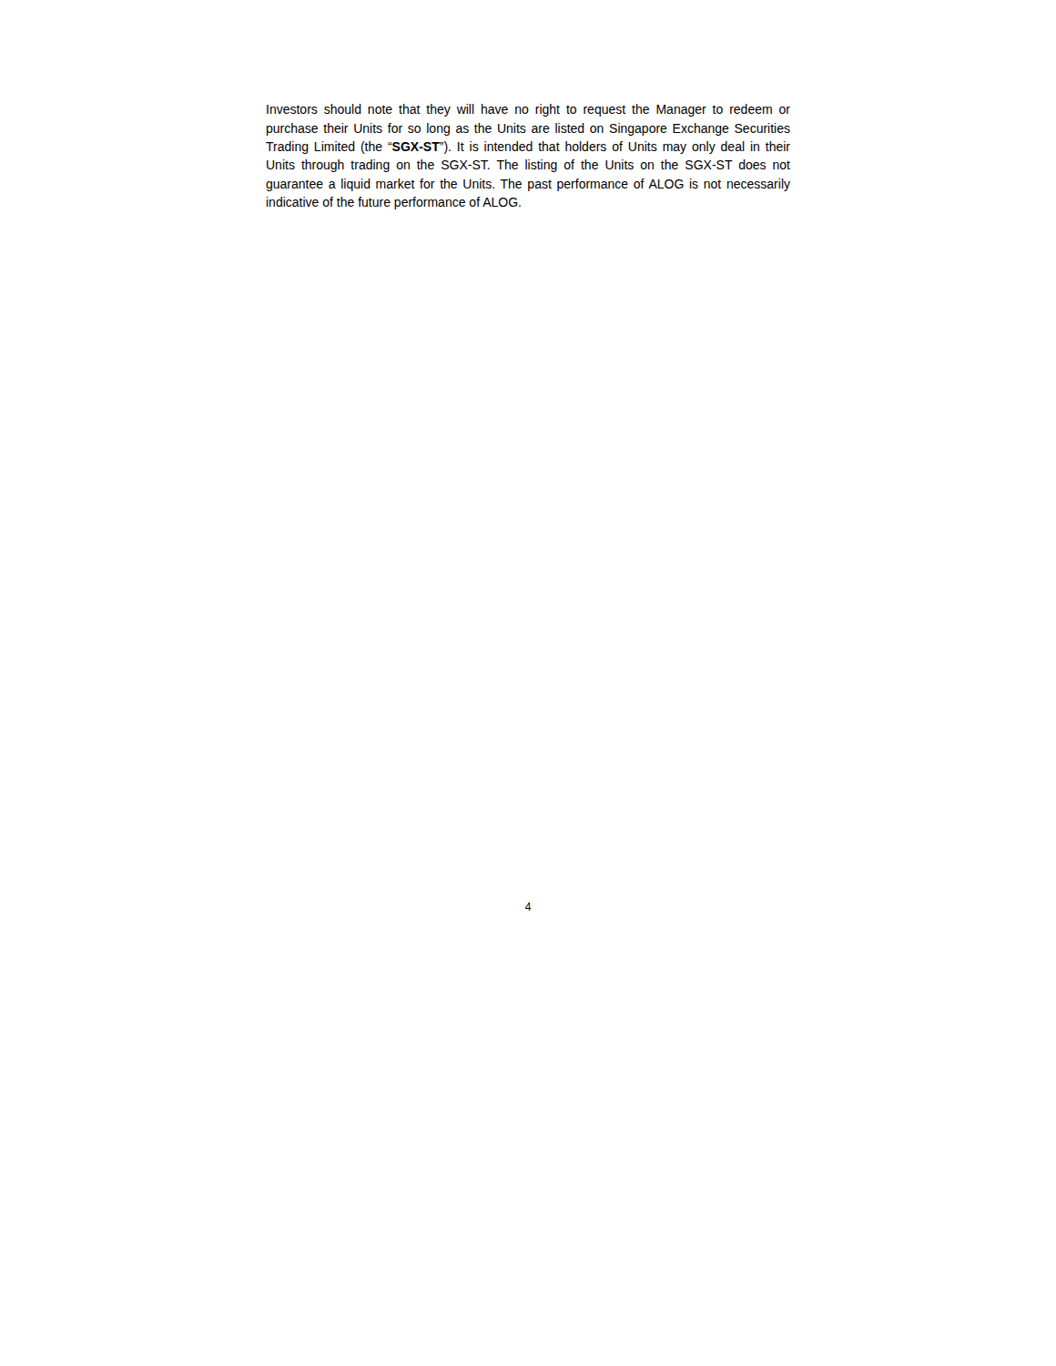Investors should note that they will have no right to request the Manager to redeem or purchase their Units for so long as the Units are listed on Singapore Exchange Securities Trading Limited (the “SGX-ST”). It is intended that holders of Units may only deal in their Units through trading on the SGX-ST. The listing of the Units on the SGX-ST does not guarantee a liquid market for the Units. The past performance of ALOG is not necessarily indicative of the future performance of ALOG.
4